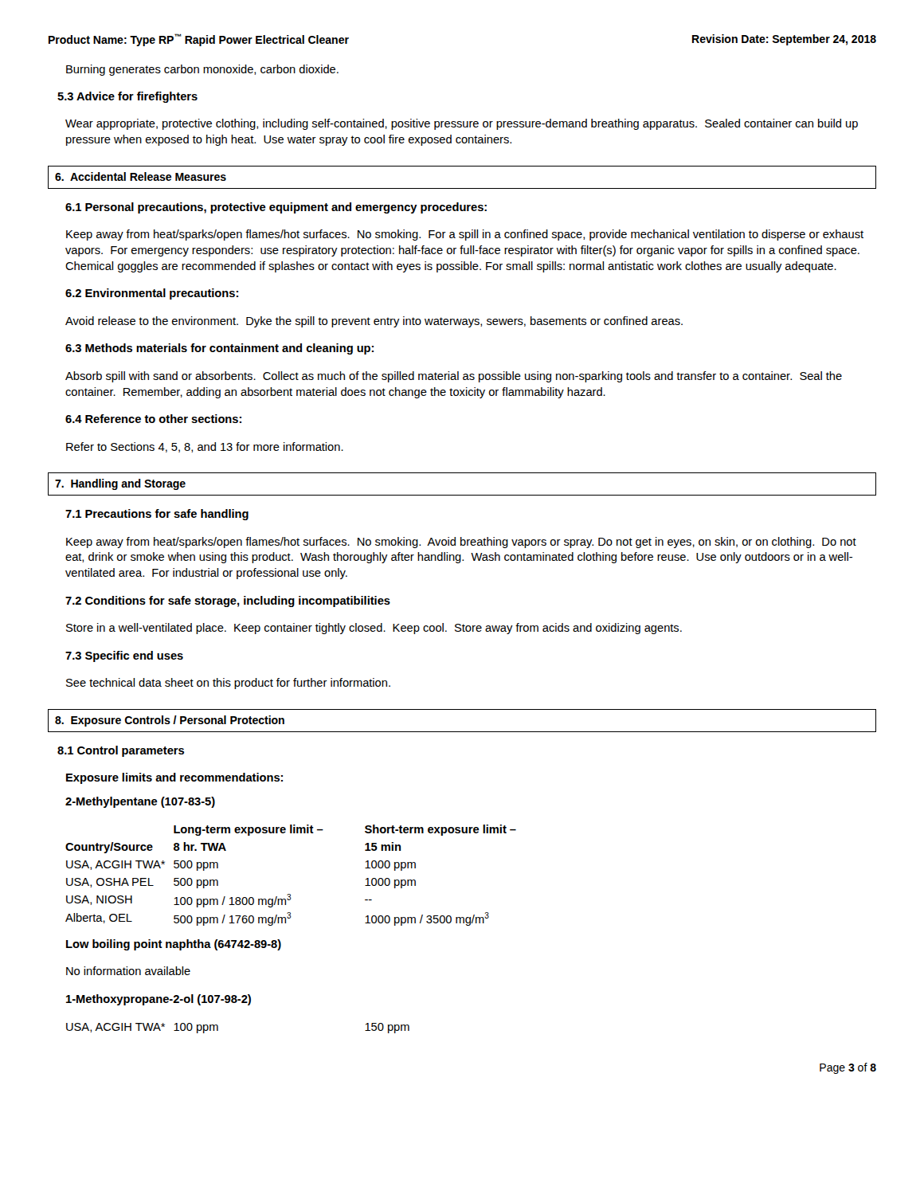Product Name: Type RP™ Rapid Power Electrical Cleaner
Revision Date: September 24, 2018
Burning generates carbon monoxide, carbon dioxide.
5.3 Advice for firefighters
Wear appropriate, protective clothing, including self-contained, positive pressure or pressure-demand breathing apparatus. Sealed container can build up pressure when exposed to high heat. Use water spray to cool fire exposed containers.
6. Accidental Release Measures
6.1 Personal precautions, protective equipment and emergency procedures:
Keep away from heat/sparks/open flames/hot surfaces. No smoking. For a spill in a confined space, provide mechanical ventilation to disperse or exhaust vapors. For emergency responders: use respiratory protection: half-face or full-face respirator with filter(s) for organic vapor for spills in a confined space. Chemical goggles are recommended if splashes or contact with eyes is possible. For small spills: normal antistatic work clothes are usually adequate.
6.2 Environmental precautions:
Avoid release to the environment. Dyke the spill to prevent entry into waterways, sewers, basements or confined areas.
6.3 Methods materials for containment and cleaning up:
Absorb spill with sand or absorbents. Collect as much of the spilled material as possible using non-sparking tools and transfer to a container. Seal the container. Remember, adding an absorbent material does not change the toxicity or flammability hazard.
6.4 Reference to other sections:
Refer to Sections 4, 5, 8, and 13 for more information.
7. Handling and Storage
7.1 Precautions for safe handling
Keep away from heat/sparks/open flames/hot surfaces. No smoking. Avoid breathing vapors or spray. Do not get in eyes, on skin, or on clothing. Do not eat, drink or smoke when using this product. Wash thoroughly after handling. Wash contaminated clothing before reuse. Use only outdoors or in a well-ventilated area. For industrial or professional use only.
7.2 Conditions for safe storage, including incompatibilities
Store in a well-ventilated place. Keep container tightly closed. Keep cool. Store away from acids and oxidizing agents.
7.3 Specific end uses
See technical data sheet on this product for further information.
8. Exposure Controls / Personal Protection
8.1 Control parameters
Exposure limits and recommendations:
2-Methylpentane (107-83-5)
| | Long-term exposure limit – | Short-term exposure limit – |
| --- | --- | --- |
| Country/Source | 8 hr. TWA | 15 min |
| USA, ACGIH TWA* | 500 ppm | 1000 ppm |
| USA, OSHA PEL | 500 ppm | 1000 ppm |
| USA, NIOSH | 100 ppm / 1800 mg/m 3 | -- |
| Alberta, OEL | 500 ppm / 1760 mg/m 3 | 1000 ppm / 3500 mg/m 3 |
Low boiling point naphtha (64742-89-8)
No information available
1-Methoxypropane-2-ol (107-98-2)
| USA, ACGIH TWA* | 100 ppm | 150 ppm |
Page 3 of 8